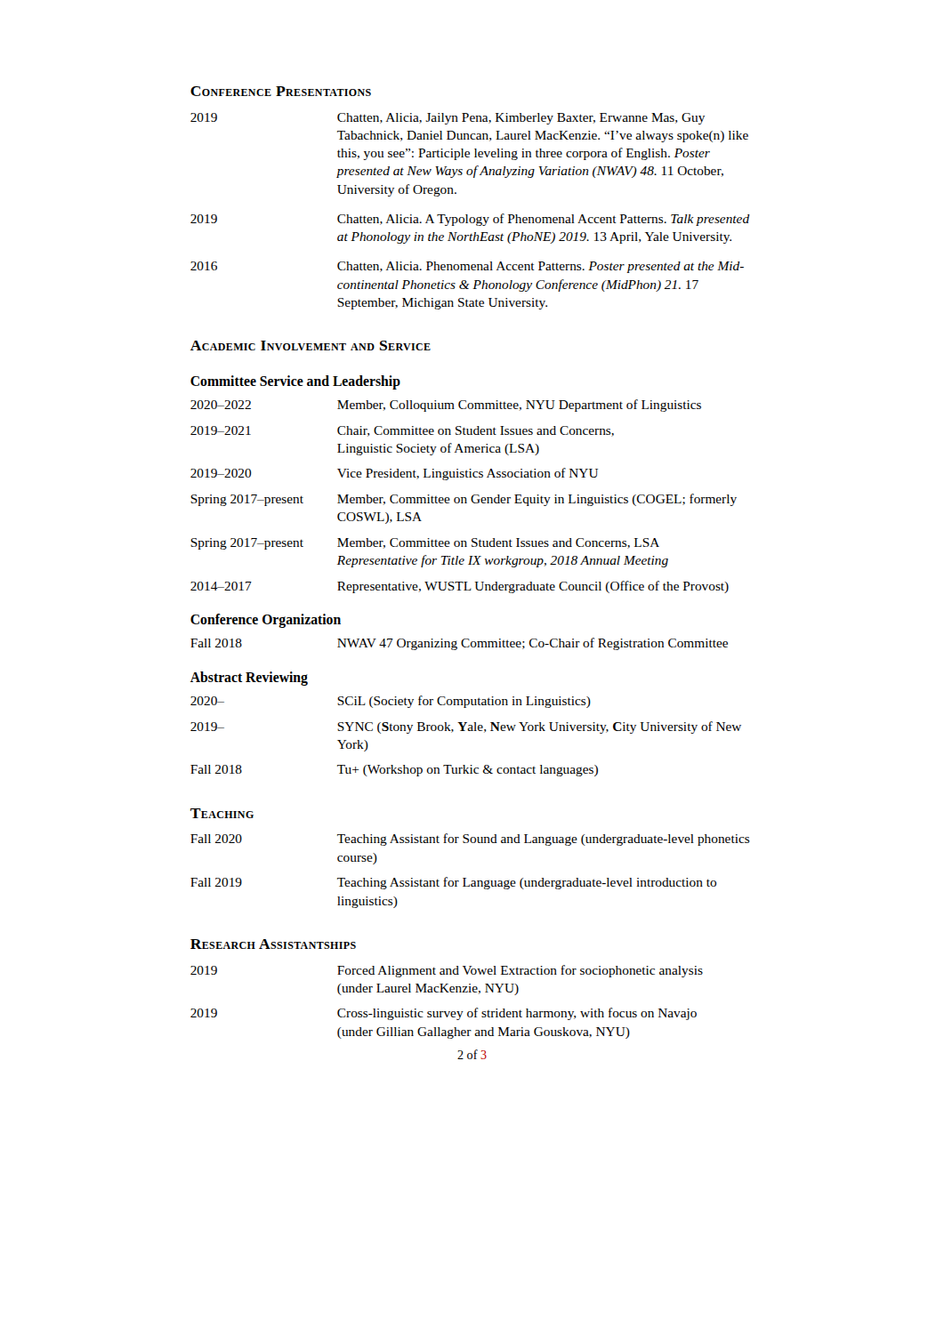Conference Presentations
2019
Chatten, Alicia, Jailyn Pena, Kimberley Baxter, Erwanne Mas, Guy Tabachnick, Daniel Duncan, Laurel MacKenzie. “I’ve always spoke(n) like this, you see”: Participle leveling in three corpora of English. Poster presented at New Ways of Analyzing Variation (NWAV) 48. 11 October, University of Oregon.
2019
Chatten, Alicia. A Typology of Phenomenal Accent Patterns. Talk presented at Phonology in the NorthEast (PhoNE) 2019. 13 April, Yale University.
2016
Chatten, Alicia. Phenomenal Accent Patterns. Poster presented at the Mid-continental Phonetics & Phonology Conference (MidPhon) 21. 17 September, Michigan State University.
Academic Involvement and Service
Committee Service and Leadership
2020–2022
Member, Colloquium Committee, NYU Department of Linguistics
2019–2021
Chair, Committee on Student Issues and Concerns,
Linguistic Society of America (LSA)
2019–2020
Vice President, Linguistics Association of NYU
Spring 2017–present
Member, Committee on Gender Equity in Linguistics (COGEL; formerly COSWL), LSA
Spring 2017–present
Member, Committee on Student Issues and Concerns, LSA
Representative for Title IX workgroup, 2018 Annual Meeting
2014–2017
Representative, WUSTL Undergraduate Council (Office of the Provost)
Conference Organization
Fall 2018
NWAV 47 Organizing Committee; Co-Chair of Registration Committee
Abstract Reviewing
2020–
SCiL (Society for Computation in Linguistics)
2019–
SYNC (Stony Brook, Yale, New York University, City University of New York)
Fall 2018
Tu+ (Workshop on Turkic & contact languages)
Teaching
Fall 2020
Teaching Assistant for Sound and Language (undergraduate-level phonetics course)
Fall 2019
Teaching Assistant for Language (undergraduate-level introduction to linguistics)
Research Assistantships
2019
Forced Alignment and Vowel Extraction for sociophonetic analysis
(under Laurel MacKenzie, NYU)
2019
Cross-linguistic survey of strident harmony, with focus on Navajo
(under Gillian Gallagher and Maria Gouskova, NYU)
2 of 3